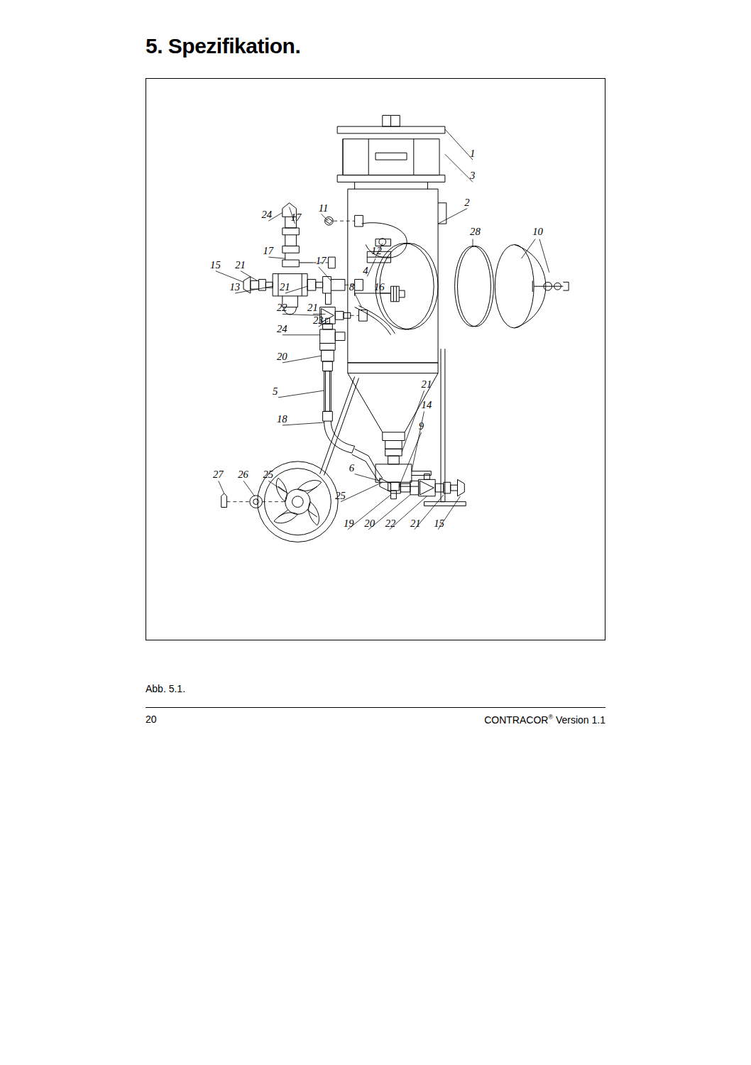5. Spezifikation.
3 2 1 17 24 11 17 17 12 4 15 21 13 21 22 21 23 24 20 5 18 8 16 21 14 9 6 25 19 20 22 21 15 27 26 25 28 10
Abb. 5.1.
20
CONTRACOR® Version 1.1